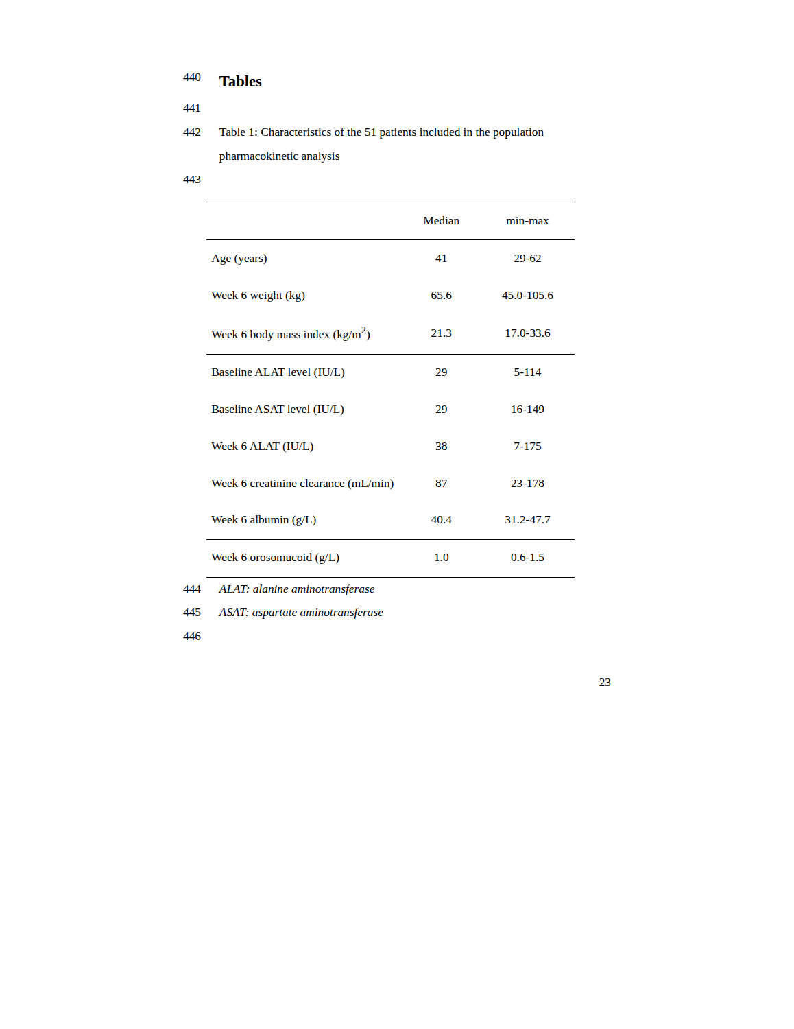440
Tables
441
442
Table 1: Characteristics of the 51 patients included in the population pharmacokinetic analysis
443
| | Median | min-max |
| Age (years) | 41 | 29-62 |
| Week 6 weight (kg) | 65.6 | 45.0-105.6 |
| Week 6 body mass index (kg/m 2 ) | 21.3 | 17.0-33.6 |
| Baseline ALAT level (IU/L) | 29 | 5-114 |
| Baseline ASAT level (IU/L) | 29 | 16-149 |
| Week 6 ALAT (IU/L) | 38 | 7-175 |
| Week 6 creatinine clearance (mL/min) | 87 | 23-178 |
| Week 6 albumin (g/L) | 40.4 | 31.2-47.7 |
| Week 6 orosomucoid (g/L) | 1.0 | 0.6-1.5 |
444
ALAT: alanine aminotransferase
445
ASAT: aspartate aminotransferase
446
23